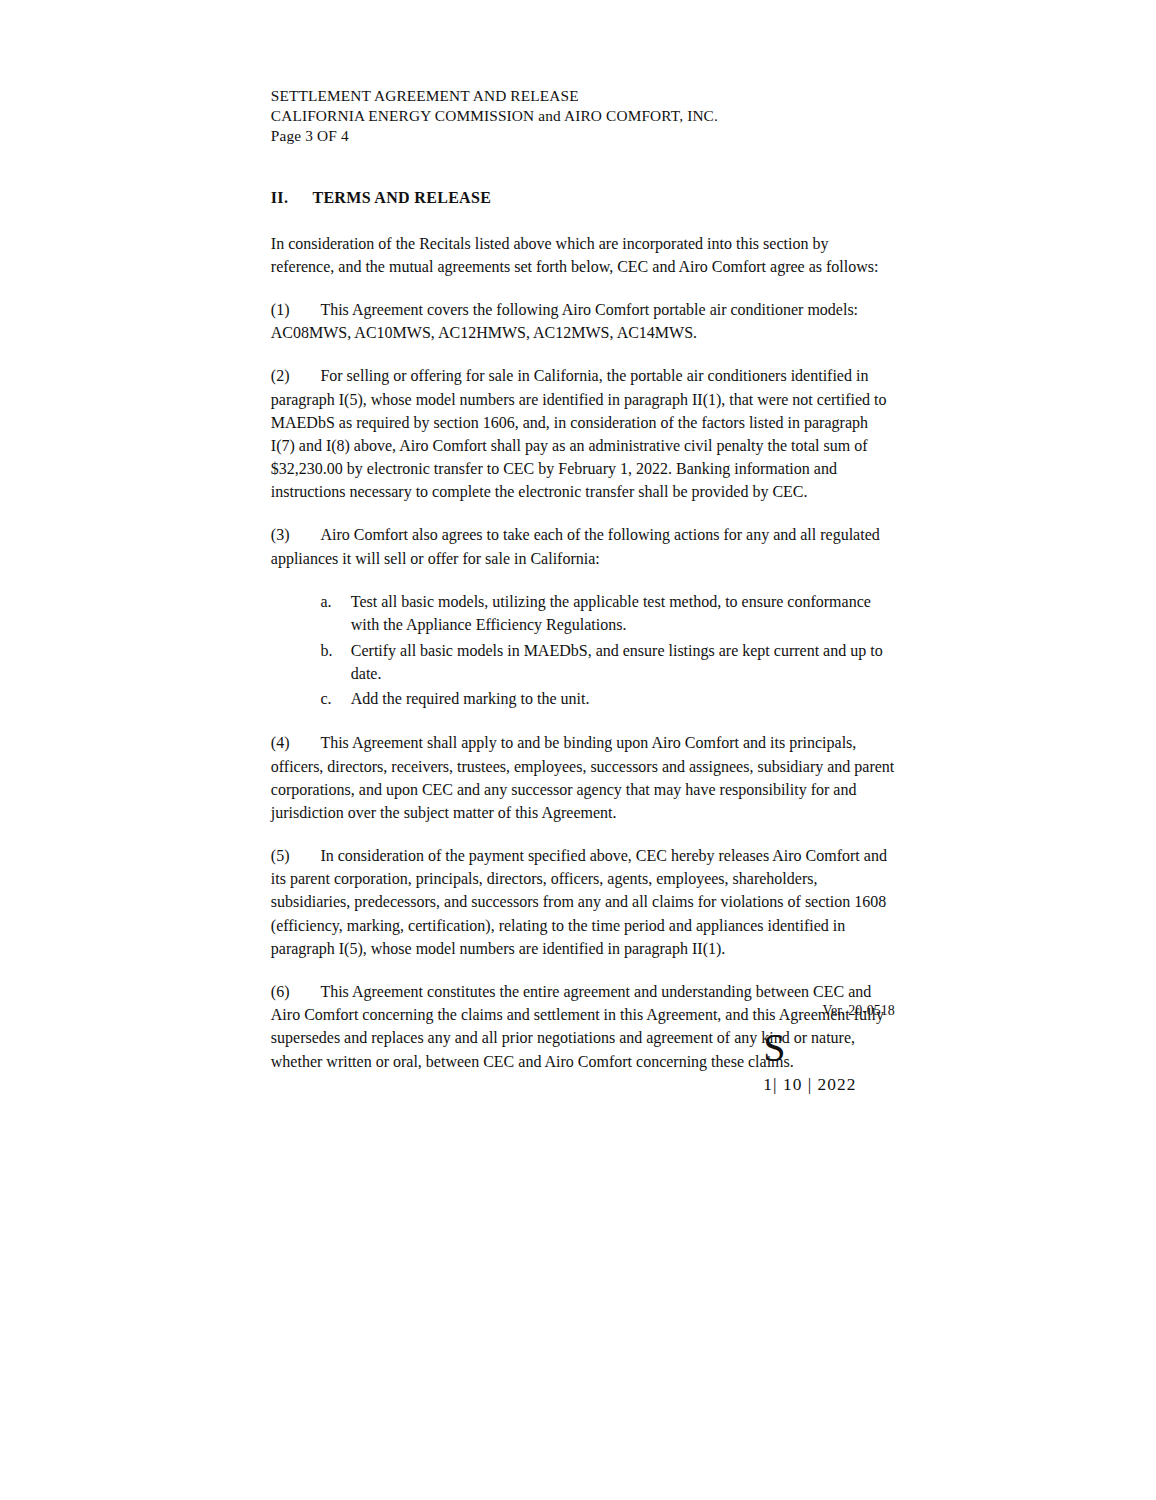SETTLEMENT AGREEMENT AND RELEASE CALIFORNIA ENERGY COMMISSION and AIRO COMFORT, INC. Page 3 OF 4
II. TERMS AND RELEASE
In consideration of the Recitals listed above which are incorporated into this section by reference, and the mutual agreements set forth below, CEC and Airo Comfort agree as follows:
(1) This Agreement covers the following Airo Comfort portable air conditioner models: AC08MWS, AC10MWS, AC12HMWS, AC12MWS, AC14MWS.
(2) For selling or offering for sale in California, the portable air conditioners identified in paragraph I(5), whose model numbers are identified in paragraph II(1), that were not certified to MAEDbS as required by section 1606, and, in consideration of the factors listed in paragraph I(7) and I(8) above, Airo Comfort shall pay as an administrative civil penalty the total sum of $32,230.00 by electronic transfer to CEC by February 1, 2022. Banking information and instructions necessary to complete the electronic transfer shall be provided by CEC.
(3) Airo Comfort also agrees to take each of the following actions for any and all regulated appliances it will sell or offer for sale in California:
a. Test all basic models, utilizing the applicable test method, to ensure conformance with the Appliance Efficiency Regulations.
b. Certify all basic models in MAEDbS, and ensure listings are kept current and up to date.
c. Add the required marking to the unit.
(4) This Agreement shall apply to and be binding upon Airo Comfort and its principals, officers, directors, receivers, trustees, employees, successors and assignees, subsidiary and parent corporations, and upon CEC and any successor agency that may have responsibility for and jurisdiction over the subject matter of this Agreement.
(5) In consideration of the payment specified above, CEC hereby releases Airo Comfort and its parent corporation, principals, directors, officers, agents, employees, shareholders, subsidiaries, predecessors, and successors from any and all claims for violations of section 1608 (efficiency, marking, certification), relating to the time period and appliances identified in paragraph I(5), whose model numbers are identified in paragraph II(1).
(6) This Agreement constitutes the entire agreement and understanding between CEC and Airo Comfort concerning the claims and settlement in this Agreement, and this Agreement fully supersedes and replaces any and all prior negotiations and agreement of any kind or nature, whether written or oral, between CEC and Airo Comfort concerning these claims.
Ver. 20-0518
S 1| 10 | 2022